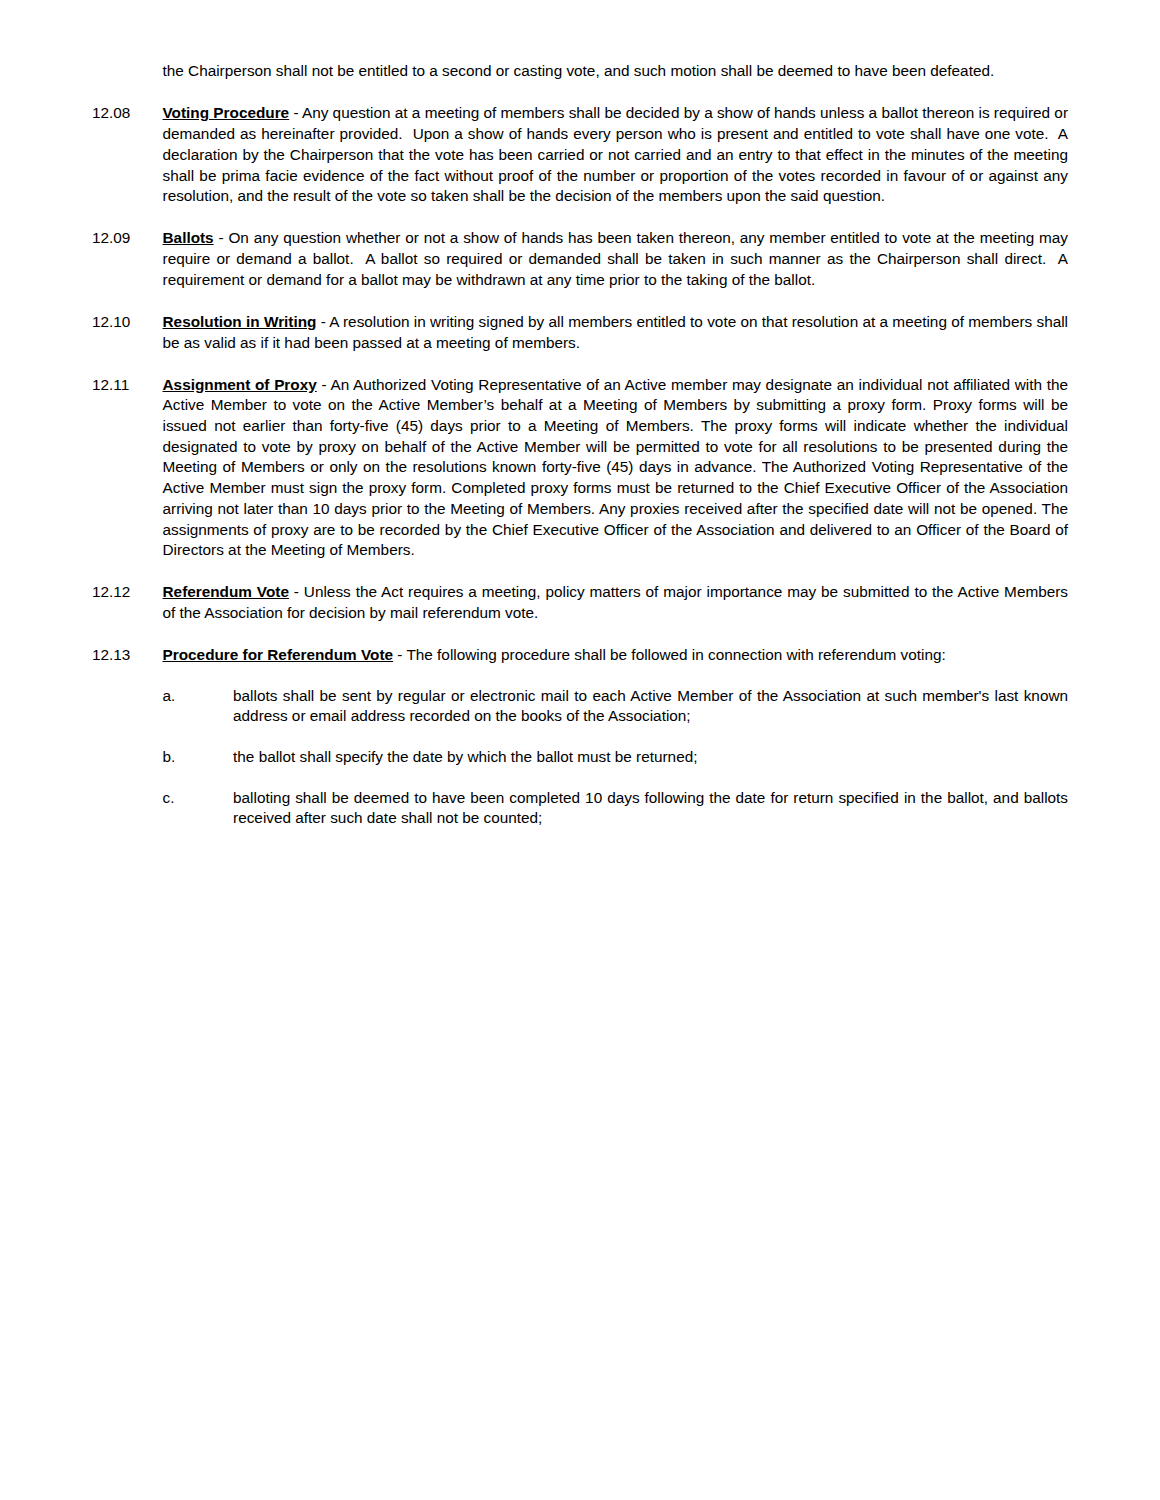the Chairperson shall not be entitled to a second or casting vote, and such motion shall be deemed to have been defeated.
12.08
Voting Procedure - Any question at a meeting of members shall be decided by a show of hands unless a ballot thereon is required or demanded as hereinafter provided. Upon a show of hands every person who is present and entitled to vote shall have one vote. A declaration by the Chairperson that the vote has been carried or not carried and an entry to that effect in the minutes of the meeting shall be prima facie evidence of the fact without proof of the number or proportion of the votes recorded in favour of or against any resolution, and the result of the vote so taken shall be the decision of the members upon the said question.
12.09
Ballots - On any question whether or not a show of hands has been taken thereon, any member entitled to vote at the meeting may require or demand a ballot. A ballot so required or demanded shall be taken in such manner as the Chairperson shall direct. A requirement or demand for a ballot may be withdrawn at any time prior to the taking of the ballot.
12.10
Resolution in Writing - A resolution in writing signed by all members entitled to vote on that resolution at a meeting of members shall be as valid as if it had been passed at a meeting of members.
12.11
Assignment of Proxy - An Authorized Voting Representative of an Active member may designate an individual not affiliated with the Active Member to vote on the Active Member’s behalf at a Meeting of Members by submitting a proxy form. Proxy forms will be issued not earlier than forty-five (45) days prior to a Meeting of Members. The proxy forms will indicate whether the individual designated to vote by proxy on behalf of the Active Member will be permitted to vote for all resolutions to be presented during the Meeting of Members or only on the resolutions known forty-five (45) days in advance. The Authorized Voting Representative of the Active Member must sign the proxy form. Completed proxy forms must be returned to the Chief Executive Officer of the Association arriving not later than 10 days prior to the Meeting of Members. Any proxies received after the specified date will not be opened. The assignments of proxy are to be recorded by the Chief Executive Officer of the Association and delivered to an Officer of the Board of Directors at the Meeting of Members.
12.12
Referendum Vote - Unless the Act requires a meeting, policy matters of major importance may be submitted to the Active Members of the Association for decision by mail referendum vote.
12.13
Procedure for Referendum Vote - The following procedure shall be followed in connection with referendum voting:
a. ballots shall be sent by regular or electronic mail to each Active Member of the Association at such member's last known address or email address recorded on the books of the Association;
b. the ballot shall specify the date by which the ballot must be returned;
c. balloting shall be deemed to have been completed 10 days following the date for return specified in the ballot, and ballots received after such date shall not be counted;